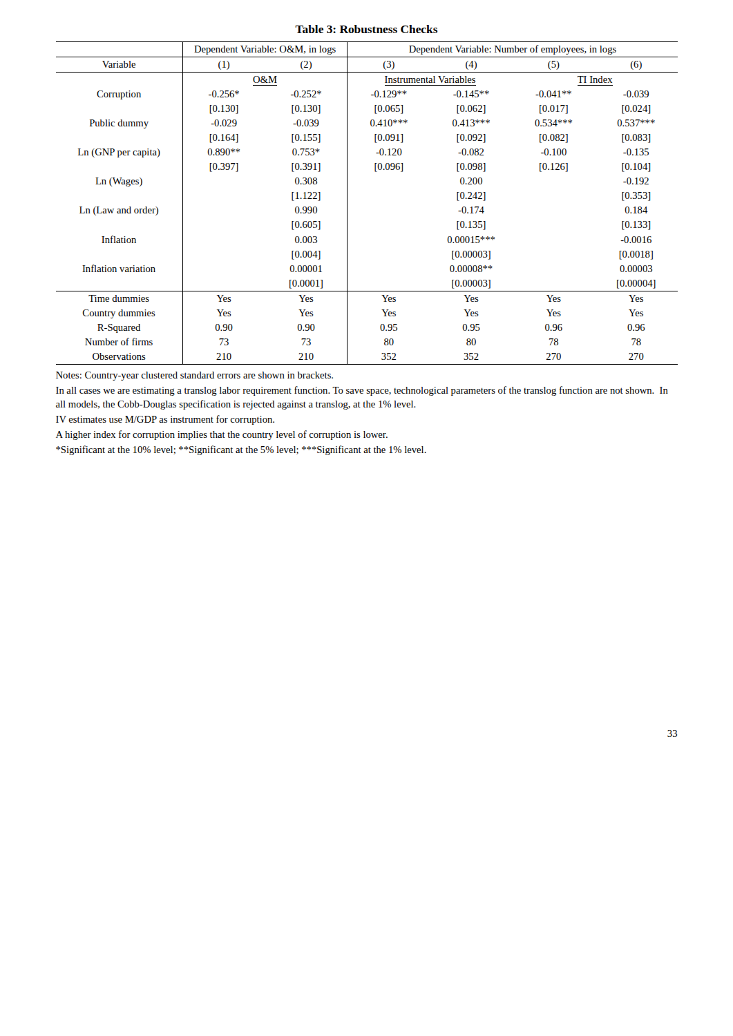Table 3: Robustness Checks
| | Dependent Variable: O&M, in logs | Dependent Variable: Number of employees, in logs |
| Variable | (1) | (2) | (3) | (4) | (5) | (6) |
| | O&M | Instrumental Variables | TI Index |
| Corruption | -0.256* | -0.252* | -0.129** | -0.145** | -0.041** | -0.039 |
| | [0.130] | [0.130] | [0.065] | [0.062] | [0.017] | [0.024] |
| Public dummy | -0.029 | -0.039 | 0.410*** | 0.413*** | 0.534*** | 0.537*** |
| | [0.164] | [0.155] | [0.091] | [0.092] | [0.082] | [0.083] |
| Ln (GNP per capita) | 0.890** | 0.753* | -0.120 | -0.082 | -0.100 | -0.135 |
| | [0.397] | [0.391] | [0.096] | [0.098] | [0.126] | [0.104] |
| Ln (Wages) | | 0.308 | | 0.200 | | -0.192 |
| | | [1.122] | | [0.242] | | [0.353] |
| Ln (Law and order) | | 0.990 | | -0.174 | | 0.184 |
| | | [0.605] | | [0.135] | | [0.133] |
| Inflation | | 0.003 | | 0.00015*** | | -0.0016 |
| | | [0.004] | | [0.00003] | | [0.0018] |
| Inflation variation | | 0.00001 | | 0.00008** | | 0.00003 |
| | | [0.0001] | | [0.00003] | | [0.00004] |
| Time dummies | Yes | Yes | Yes | Yes | Yes | Yes |
| Country dummies | Yes | Yes | Yes | Yes | Yes | Yes |
| R-Squared | 0.90 | 0.90 | 0.95 | 0.95 | 0.96 | 0.96 |
| Number of firms | 73 | 73 | 80 | 80 | 78 | 78 |
| Observations | 210 | 210 | 352 | 352 | 270 | 270 |
Notes: Country-year clustered standard errors are shown in brackets.
In all cases we are estimating a translog labor requirement function. To save space, technological parameters of the translog function are not shown. In all models, the Cobb-Douglas specification is rejected against a translog, at the 1% level.
IV estimates use M/GDP as instrument for corruption.
A higher index for corruption implies that the country level of corruption is lower.
*Significant at the 10% level; **Significant at the 5% level; ***Significant at the 1% level.
33